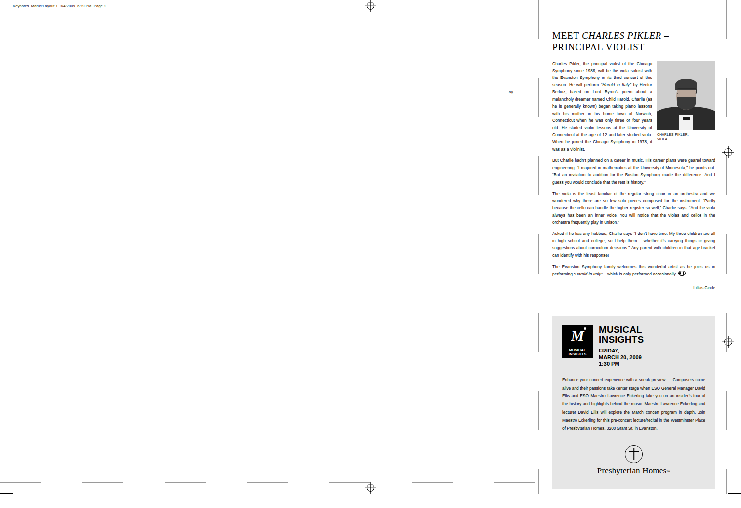Keynotes_Mar09:Layout 1 3/4/2009 6:19 PM Page 1 oy
MEET CHARLES PIKLER –
PRINCIPAL VIOLIST
Charles Pikler,
Viola
Charles Pikler, the principal violist of the Chicago Symphony since 1986, will be the viola soloist with the Evanston Symphony in its third concert of this season. He will perform “Harold in Italy” by Hector Berlioz, based on Lord Byron’s poem about a melancholy dreamer named Child Harold. Charlie (as he is generally known) began taking piano lessons with his mother in his home town of Norwich, Connecticut when he was only three or four years old. He started violin lessons at the University of Connecticut at the age of 12 and later studied viola. When he joined the Chicago Symphony in 1978, it was as a violinist.
But Charlie hadn’t planned on a career in music. His career plans were geared toward engineering. “I majored in mathematics at the University of Minnesota,” he points out. “But an invitation to audition for the Boston Symphony made the difference. And I guess you would conclude that the rest is history.”
The viola is the least familiar of the regular string choir in an orchestra and we wondered why there are so few solo pieces composed for the instrument. “Partly because the cello can handle the higher register so well,” Charlie says. “And the viola always has been an inner voice. You will notice that the violas and cellos in the orchestra frequently play in unison.”
Asked if he has any hobbies, Charlie says “I don’t have time. My three children are all in high school and college, so I help them – whether it’s carrying things or giving suggestions about curriculum decisions.” Any parent with children in that age bracket can identify with his response!
The Evanston Symphony family welcomes this wonderful artist as he joins us in performing “Harold in Italy” – which is only performed occasionally.
—Lillias Circle
M
MUSICAL
INSIGHTS
MUSICAL
INSIGHTS
FRIDAY,
MARCH 20, 2009
1:30 PM
Enhance your concert experience with a sneak preview — Composers come alive and their passions take center stage when ESO General Manager David Ellis and ESO Maestro Lawrence Eckerling take you on an insider’s tour of the history and highlights behind the music. Maestro Lawrence Eckerling and lecturer David Ellis will explore the March concert program in depth. Join Maestro Eckerling for this pre-concert lecture/recital in the Westminster Place of Presbyterian Homes, 3200 Grant St. in Evanston.
Presbyterian Homes™